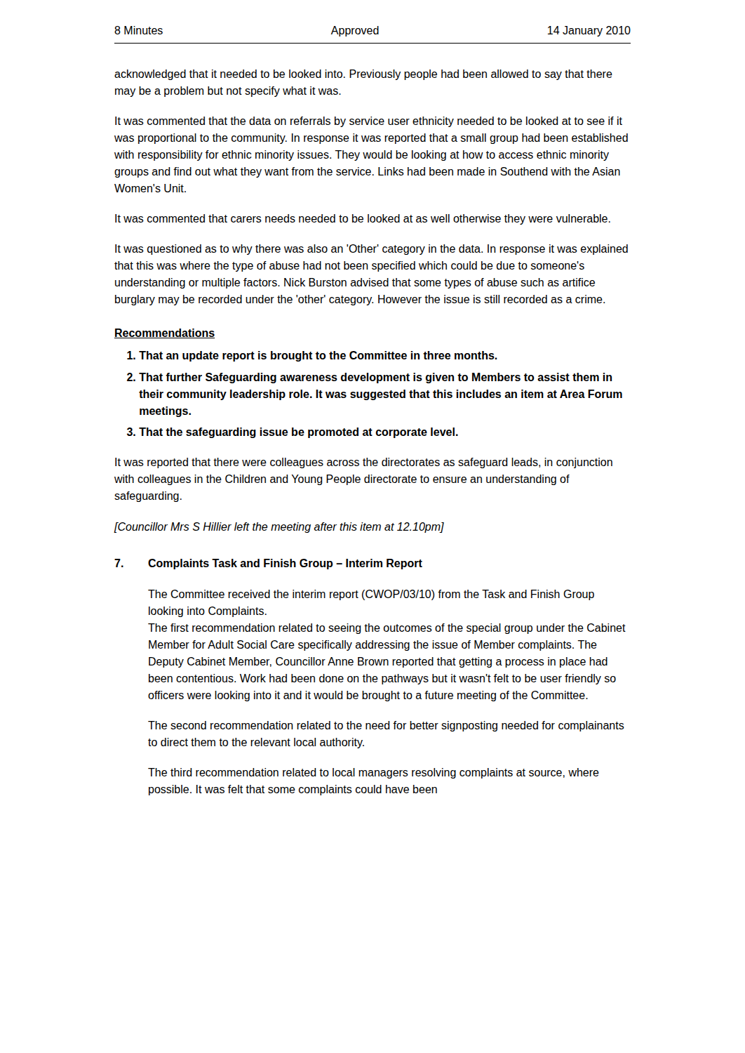8 Minutes Approved 14 January 2010
acknowledged that it needed to be looked into. Previously people had been allowed to say that there may be a problem but not specify what it was.
It was commented that the data on referrals by service user ethnicity needed to be looked at to see if it was proportional to the community. In response it was reported that a small group had been established with responsibility for ethnic minority issues. They would be looking at how to access ethnic minority groups and find out what they want from the service. Links had been made in Southend with the Asian Women's Unit.
It was commented that carers needs needed to be looked at as well otherwise they were vulnerable.
It was questioned as to why there was also an 'Other' category in the data. In response it was explained that this was where the type of abuse had not been specified which could be due to someone's understanding or multiple factors. Nick Burston advised that some types of abuse such as artifice burglary may be recorded under the 'other' category. However the issue is still recorded as a crime.
Recommendations
That an update report is brought to the Committee in three months.
That further Safeguarding awareness development is given to Members to assist them in their community leadership role. It was suggested that this includes an item at Area Forum meetings.
That the safeguarding issue be promoted at corporate level.
It was reported that there were colleagues across the directorates as safeguard leads, in conjunction with colleagues in the Children and Young People directorate to ensure an understanding of safeguarding.
[Councillor Mrs S Hillier left the meeting after this item at 12.10pm]
7. Complaints Task and Finish Group – Interim Report
The Committee received the interim report (CWOP/03/10) from the Task and Finish Group looking into Complaints.
The first recommendation related to seeing the outcomes of the special group under the Cabinet Member for Adult Social Care specifically addressing the issue of Member complaints. The Deputy Cabinet Member, Councillor Anne Brown reported that getting a process in place had been contentious. Work had been done on the pathways but it wasn't felt to be user friendly so officers were looking into it and it would be brought to a future meeting of the Committee.
The second recommendation related to the need for better signposting needed for complainants to direct them to the relevant local authority.
The third recommendation related to local managers resolving complaints at source, where possible. It was felt that some complaints could have been